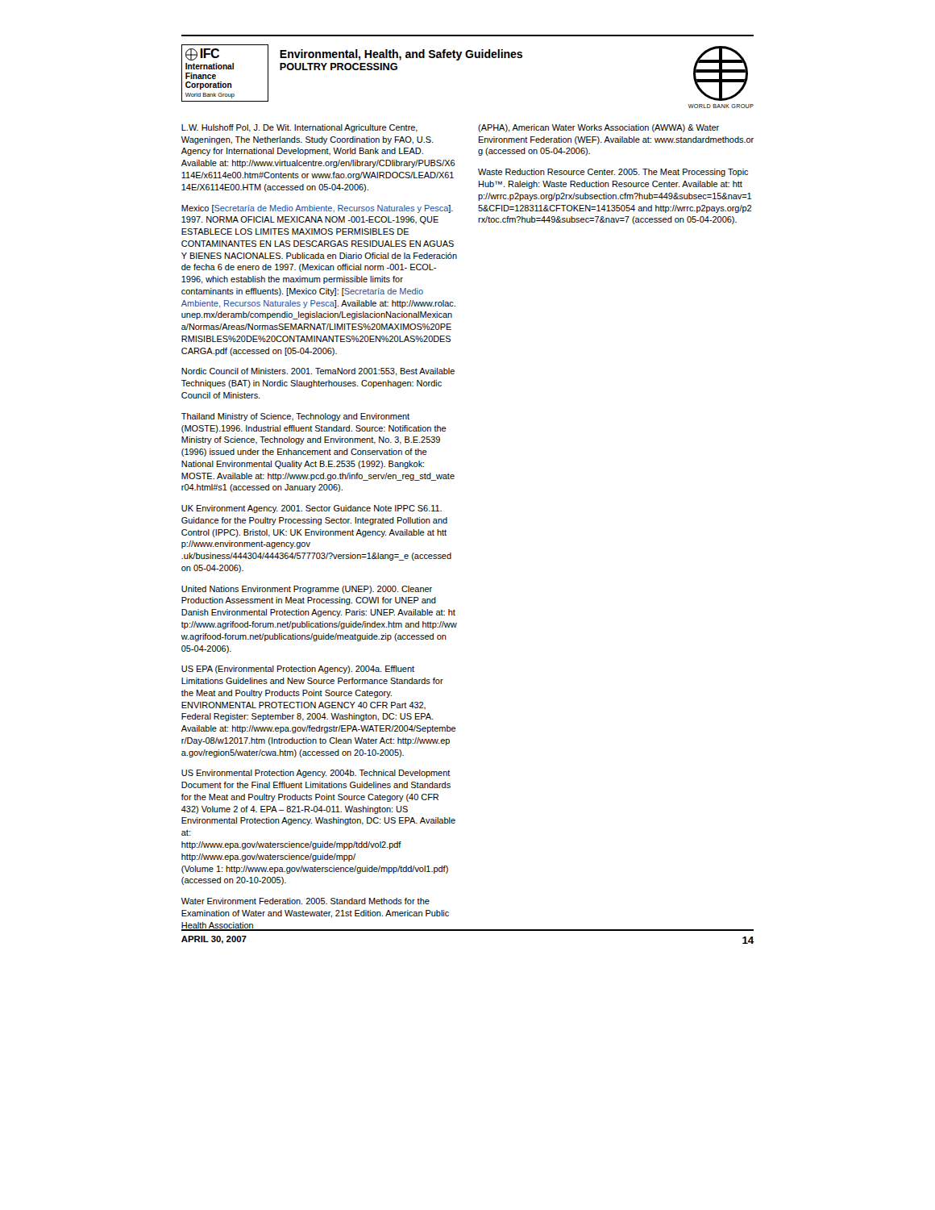IFC
International
Finance
Corporation
World Bank Group
Environmental, Health, and Safety Guidelines
POULTRY PROCESSING
WORLD BANK GROUP
L.W. Hulshoff Pol, J. De Wit. International Agriculture Centre, Wageningen, The Netherlands. Study Coordination by FAO, U.S. Agency for International Development, World Bank and LEAD. Available at: http://www.virtualcentre.org/en/library/CDlibrary/PUBS/X6114E/x6114e00.htm#Contents or www.fao.org/WAIRDOCS/LEAD/X6114E/X6114E00.HTM (accessed on 05-04-2006).
Mexico [Secretaría de Medio Ambiente, Recursos Naturales y Pesca]. 1997. NORMA OFICIAL MEXICANA NOM -001-ECOL-1996, QUE ESTABLECE LOS LIMITES MAXIMOS PERMISIBLES DE CONTAMINANTES EN LAS DESCARGAS RESIDUALES EN AGUAS Y BIENES NACIONALES. Publicada en Diario Oficial de la Federación de fecha 6 de enero de 1997. (Mexican official norm -001- ECOL- 1996, which establish the maximum permissible limits for contaminants in effluents). [Mexico City]: [Secretaría de Medio Ambiente, Recursos Naturales y Pesca]. Available at: http://www.rolac.unep.mx/deramb/compendio_legislacion/LegislacionNacionalMexicana/Normas/Areas/NormasSEMARNAT/LIMITES%20MAXIMOS%20PERMISIBLES%20DE%20CONTAMINANTES%20EN%20LAS%20DESCARGA.pdf (accessed on [05-04-2006).
Nordic Council of Ministers. 2001. TemaNord 2001:553, Best Available Techniques (BAT) in Nordic Slaughterhouses. Copenhagen: Nordic Council of Ministers.
Thailand Ministry of Science, Technology and Environment (MOSTE).1996. Industrial effluent Standard. Source: Notification the Ministry of Science, Technology and Environment, No. 3, B.E.2539 (1996) issued under the Enhancement and Conservation of the National Environmental Quality Act B.E.2535 (1992). Bangkok: MOSTE. Available at: http://www.pcd.go.th/info_serv/en_reg_std_water04.html#s1 (accessed on January 2006).
UK Environment Agency. 2001. Sector Guidance Note IPPC S6.11. Guidance for the Poultry Processing Sector. Integrated Pollution and Control (IPPC). Bristol, UK: UK Environment Agency. Available at http://www.environment-agency.gov
.uk/business/444304/444364/577703/?version=1&lang=_e (accessed on 05-04-2006).
United Nations Environment Programme (UNEP). 2000. Cleaner Production Assessment in Meat Processing. COWI for UNEP and Danish Environmental Protection Agency. Paris: UNEP. Available at: http://www.agrifood-forum.net/publications/guide/index.htm and http://www.agrifood-forum.net/publications/guide/meatguide.zip (accessed on 05-04-2006).
US EPA (Environmental Protection Agency). 2004a. Effluent Limitations Guidelines and New Source Performance Standards for the Meat and Poultry Products Point Source Category. ENVIRONMENTAL PROTECTION AGENCY 40 CFR Part 432, Federal Register: September 8, 2004. Washington, DC: US EPA. Available at: http://www.epa.gov/fedrgstr/EPA-WATER/2004/September/Day-08/w12017.htm (Introduction to Clean Water Act: http://www.epa.gov/region5/water/cwa.htm) (accessed on 20-10-2005).
US Environmental Protection Agency. 2004b. Technical Development Document for the Final Effluent Limitations Guidelines and Standards for the Meat and Poultry Products Point Source Category (40 CFR 432) Volume 2 of 4. EPA – 821-R-04-011. Washington: US Environmental Protection Agency. Washington, DC: US EPA. Available at:
http://www.epa.gov/waterscience/guide/mpp/tdd/vol2.pdf
http://www.epa.gov/waterscience/guide/mpp/
(Volume 1: http://www.epa.gov/waterscience/guide/mpp/tdd/vol1.pdf) (accessed on 20-10-2005).
Water Environment Federation. 2005. Standard Methods for the Examination of Water and Wastewater, 21st Edition. American Public Health Association
(APHA), American Water Works Association (AWWA) & Water Environment Federation (WEF). Available at: www.standardmethods.org (accessed on 05-04-2006).
Waste Reduction Resource Center. 2005. The Meat Processing Topic Hub™. Raleigh: Waste Reduction Resource Center. Available at: http://wrrc.p2pays.org/p2rx/subsection.cfm?hub=449&subsec=15&nav=15&CFID=128311&CFTOKEN=14135054 and http://wrrc.p2pays.org/p2rx/toc.cfm?hub=449&subsec=7&nav=7 (accessed on 05-04-2006).
APRIL 30, 2007 14